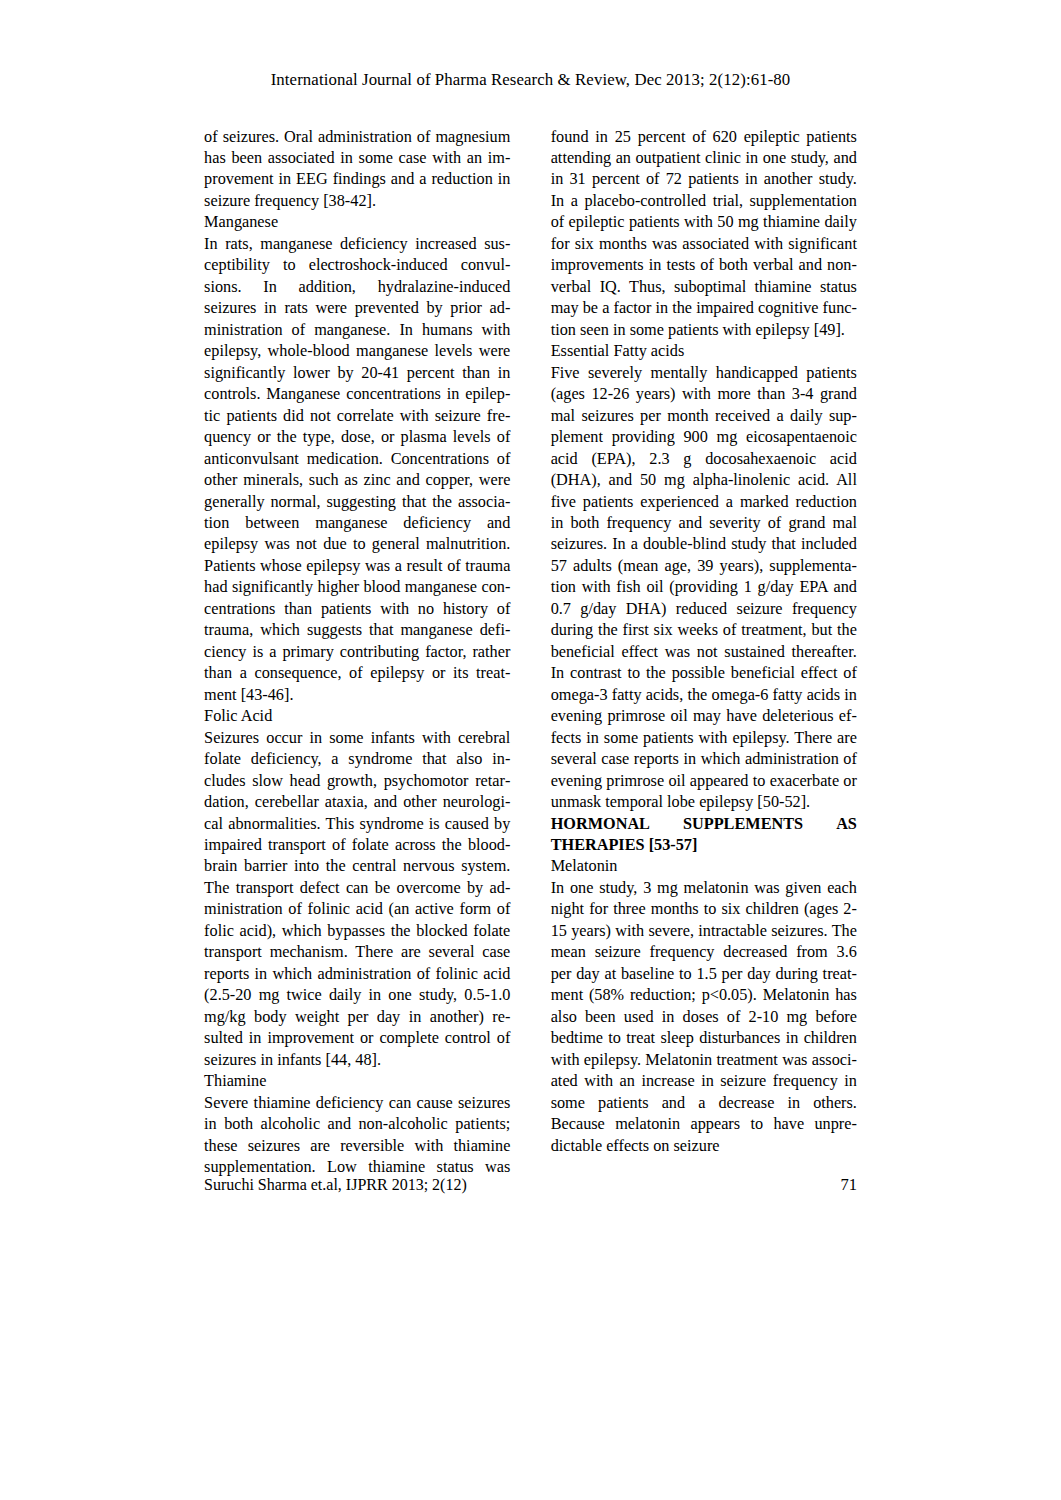International Journal of Pharma Research & Review, Dec 2013; 2(12):61-80
of seizures. Oral administration of magnesium has been associated in some case with an improvement in EEG findings and a reduction in seizure frequency [38-42].
Manganese
In rats, manganese deficiency increased susceptibility to electroshock-induced convulsions. In addition, hydralazine-induced seizures in rats were prevented by prior administration of manganese. In humans with epilepsy, whole-blood manganese levels were significantly lower by 20-41 percent than in controls. Manganese concentrations in epileptic patients did not correlate with seizure frequency or the type, dose, or plasma levels of anticonvulsant medication. Concentrations of other minerals, such as zinc and copper, were generally normal, suggesting that the association between manganese deficiency and epilepsy was not due to general malnutrition. Patients whose epilepsy was a result of trauma had significantly higher blood manganese concentrations than patients with no history of trauma, which suggests that manganese deficiency is a primary contributing factor, rather than a consequence, of epilepsy or its treatment [43-46].
Folic Acid
Seizures occur in some infants with cerebral folate deficiency, a syndrome that also includes slow head growth, psychomotor retardation, cerebellar ataxia, and other neurological abnormalities. This syndrome is caused by impaired transport of folate across the blood-brain barrier into the central nervous system. The transport defect can be overcome by administration of folinic acid (an active form of folic acid), which bypasses the blocked folate transport mechanism. There are several case reports in which administration of folinic acid (2.5-20 mg twice daily in one study, 0.5-1.0 mg/kg body weight per day in another) resulted in improvement or complete control of seizures in infants [44, 48].
Thiamine
Severe thiamine deficiency can cause seizures in both alcoholic and non-alcoholic patients; these seizures are reversible with thiamine supplementation. Low thiamine status was found in 25 percent of 620 epileptic patients attending an outpatient clinic in one study, and in 31 percent of 72 patients in another study. In a placebo-controlled trial, supplementation of epileptic patients with 50 mg thiamine daily for six months was associated with significant improvements in tests of both verbal and non-verbal IQ. Thus, suboptimal thiamine status may be a factor in the impaired cognitive function seen in some patients with epilepsy [49].
Essential Fatty acids
Five severely mentally handicapped patients (ages 12-26 years) with more than 3-4 grand mal seizures per month received a daily supplement providing 900 mg eicosapentaenoic acid (EPA), 2.3 g docosahexaenoic acid (DHA), and 50 mg alpha-linolenic acid. All five patients experienced a marked reduction in both frequency and severity of grand mal seizures. In a double-blind study that included 57 adults (mean age, 39 years), supplementation with fish oil (providing 1 g/day EPA and 0.7 g/day DHA) reduced seizure frequency during the first six weeks of treatment, but the beneficial effect was not sustained thereafter. In contrast to the possible beneficial effect of omega-3 fatty acids, the omega-6 fatty acids in evening primrose oil may have deleterious effects in some patients with epilepsy. There are several case reports in which administration of evening primrose oil appeared to exacerbate or unmask temporal lobe epilepsy [50-52].
Hormonal supplements as therapies [53-57]
Melatonin
In one study, 3 mg melatonin was given each night for three months to six children (ages 2-15 years) with severe, intractable seizures. The mean seizure frequency decreased from 3.6 per day at baseline to 1.5 per day during treatment (58% reduction; p<0.05). Melatonin has also been used in doses of 2-10 mg before bedtime to treat sleep disturbances in children with epilepsy. Melatonin treatment was associated with an increase in seizure frequency in some patients and a decrease in others. Because melatonin appears to have unpredictable effects on seizure
Suruchi Sharma et.al, IJPRR 2013; 2(12) 71